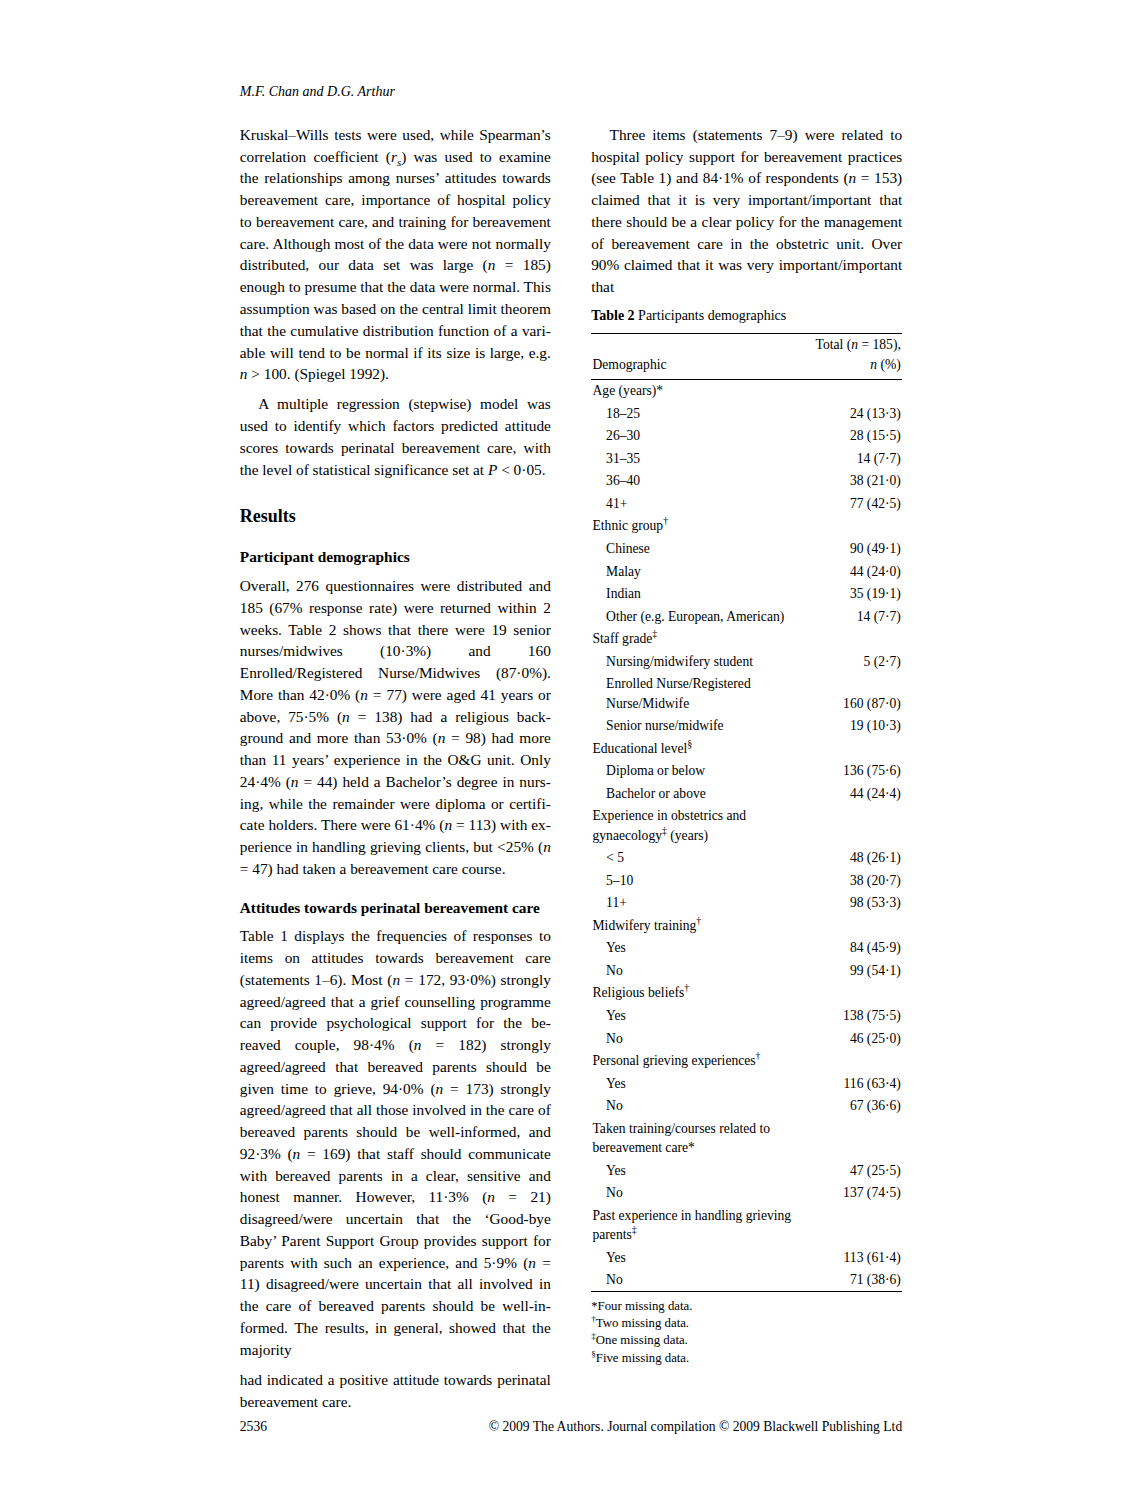M.F. Chan and D.G. Arthur
Kruskal–Wills tests were used, while Spearman’s correlation coefficient (rs) was used to examine the relationships among nurses’ attitudes towards bereavement care, importance of hospital policy to bereavement care, and training for bereavement care. Although most of the data were not normally distributed, our data set was large (n = 185) enough to presume that the data were normal. This assumption was based on the central limit theorem that the cumulative distribution function of a variable will tend to be normal if its size is large, e.g. n > 100. (Spiegel 1992).
A multiple regression (stepwise) model was used to identify which factors predicted attitude scores towards perinatal bereavement care, with the level of statistical significance set at P < 0·05.
Results
Participant demographics
Overall, 276 questionnaires were distributed and 185 (67% response rate) were returned within 2 weeks. Table 2 shows that there were 19 senior nurses/midwives (10·3%) and 160 Enrolled/Registered Nurse/Midwives (87·0%). More than 42·0% (n = 77) were aged 41 years or above, 75·5% (n = 138) had a religious background and more than 53·0% (n = 98) had more than 11 years’ experience in the O&G unit. Only 24·4% (n = 44) held a Bachelor’s degree in nursing, while the remainder were diploma or certificate holders. There were 61·4% (n = 113) with experience in handling grieving clients, but <25% (n = 47) had taken a bereavement care course.
Attitudes towards perinatal bereavement care
Table 1 displays the frequencies of responses to items on attitudes towards bereavement care (statements 1–6). Most (n = 172, 93·0%) strongly agreed/agreed that a grief counselling programme can provide psychological support for the bereaved couple, 98·4% (n = 182) strongly agreed/agreed that bereaved parents should be given time to grieve, 94·0% (n = 173) strongly agreed/agreed that all those involved in the care of bereaved parents should be well-informed, and 92·3% (n = 169) that staff should communicate with bereaved parents in a clear, sensitive and honest manner. However, 11·3% (n = 21) disagreed/were uncertain that the ‘Good-bye Baby’ Parent Support Group provides support for parents with such an experience, and 5·9% (n = 11) disagreed/were uncertain that all involved in the care of bereaved parents should be well-informed. The results, in general, showed that the majority
had indicated a positive attitude towards perinatal bereavement care.
Three items (statements 7–9) were related to hospital policy support for bereavement practices (see Table 1) and 84·1% of respondents (n = 153) claimed that it is very important/important that there should be a clear policy for the management of bereavement care in the obstetric unit. Over 90% claimed that it was very important/important that
Table 2 Participants demographics
| Demographic | Total ( n = 185), n (%) |
| Age (years)* | |
| 18–25 | 24 (13·3) |
| 26–30 | 28 (15·5) |
| 31–35 | 14 (7·7) |
| 36–40 | 38 (21·0) |
| 41+ | 77 (42·5) |
| Ethnic group † | |
| Chinese | 90 (49·1) |
| Malay | 44 (24·0) |
| Indian | 35 (19·1) |
| Other (e.g. European, American) | 14 (7·7) |
| Staff grade ‡ | |
| Nursing/midwifery student | 5 (2·7) |
| Enrolled Nurse/Registered Nurse/Midwife | 160 (87·0) |
| Senior nurse/midwife | 19 (10·3) |
| Educational level § | |
| Diploma or below | 136 (75·6) |
| Bachelor or above | 44 (24·4) |
| Experience in obstetrics and gynaecology ‡ (years) | |
| < 5 | 48 (26·1) |
| 5–10 | 38 (20·7) |
| 11+ | 98 (53·3) |
| Midwifery training † | |
| Yes | 84 (45·9) |
| No | 99 (54·1) |
| Religious beliefs † | |
| Yes | 138 (75·5) |
| No | 46 (25·0) |
| Personal grieving experiences † | |
| Yes | 116 (63·4) |
| No | 67 (36·6) |
| Taken training/courses related to bereavement care* | |
| Yes | 47 (25·5) |
| No | 137 (74·5) |
| Past experience in handling grieving parents ‡ | |
| Yes | 113 (61·4) |
| No | 71 (38·6) |
*Four missing data.
†Two missing data.
‡One missing data.
§Five missing data.
2536
© 2009 The Authors. Journal compilation © 2009 Blackwell Publishing Ltd